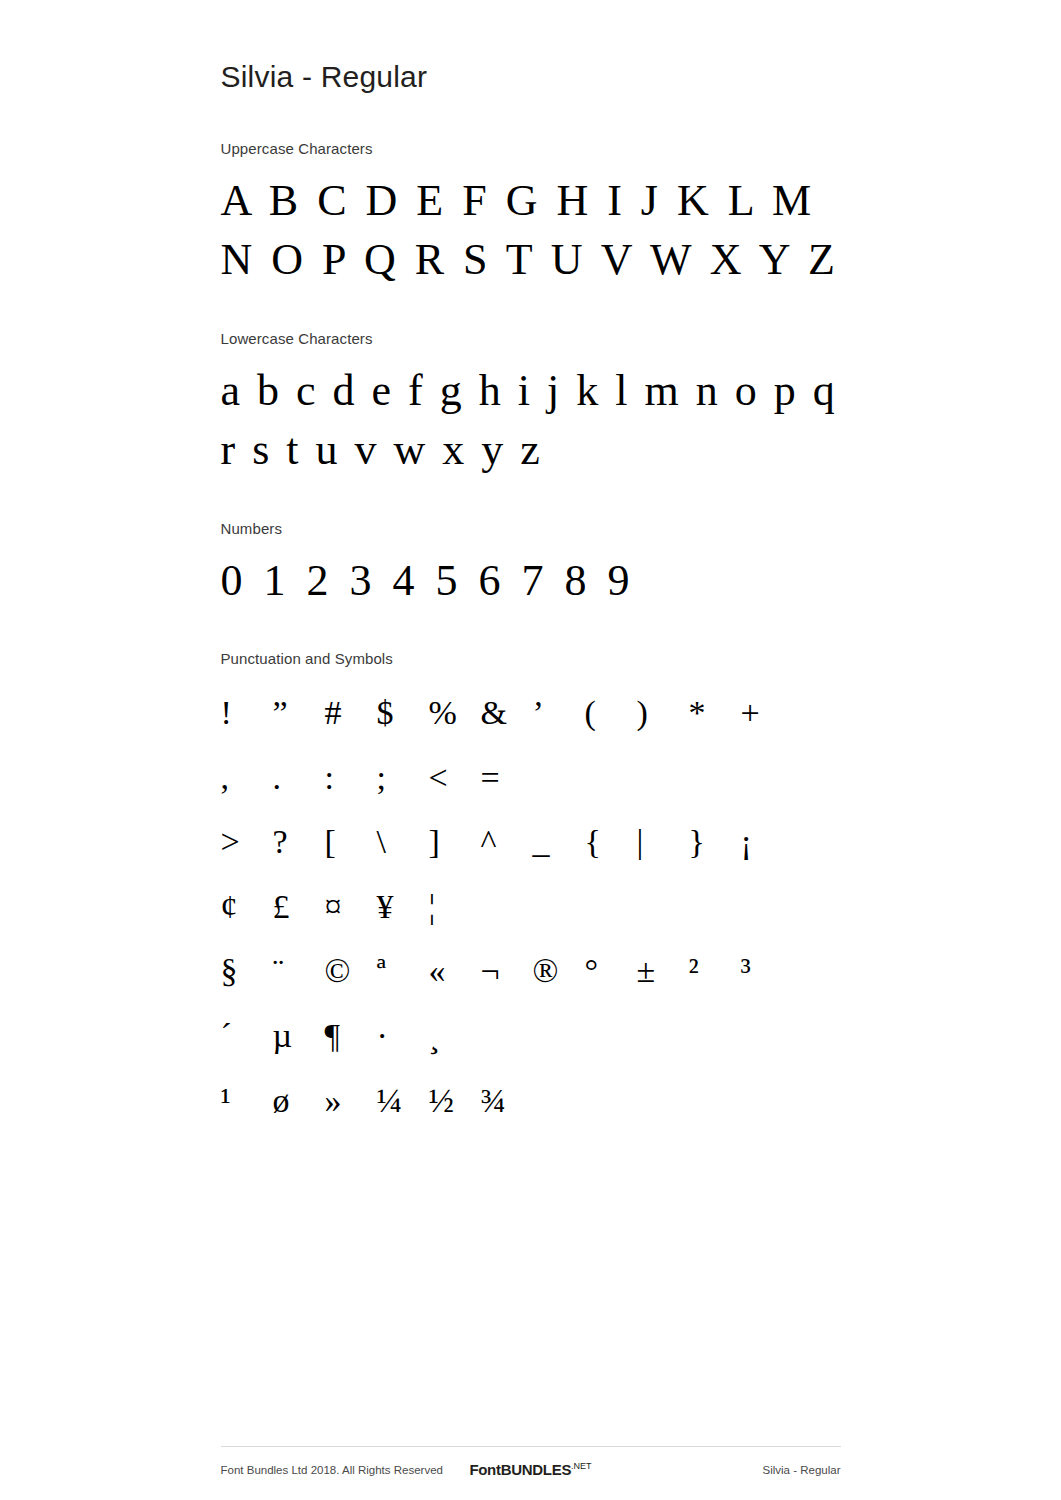Silvia - Regular
Uppercase Characters
A B C D E F G H I J K L M N O P Q R S T U V W X Y Z
Lowercase Characters
a b c d e f g h i j k l m n o p q r s t u v w x y z
Numbers
0 1 2 3 4 5 6 7 8 9
Punctuation and Symbols
!”#$%&’()*+,.:;<=
>?[\]^_{|}¡¢£¤¥¦
§¨©ª«¬®°±²³´µ¶·¸
¹ ø»¼ ½ ¾
Font Bundles Ltd 2018. All Rights Reserved
FontBUNDLES.NET
Silvia - Regular